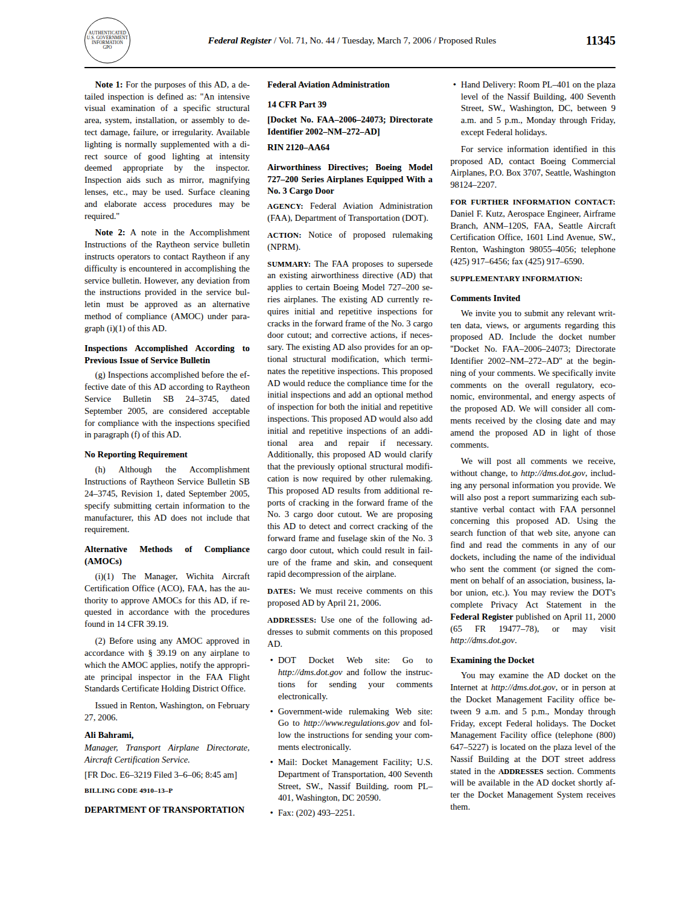Authenticated
U.S. Government
Information
GPO
Federal Register / Vol. 71, No. 44 / Tuesday, March 7, 2006 / Proposed Rules
11345
Note 1: For the purposes of this AD, a detailed inspection is defined as: ''An intensive visual examination of a specific structural area, system, installation, or assembly to detect damage, failure, or irregularity. Available lighting is normally supplemented with a direct source of good lighting at intensity deemed appropriate by the inspector. Inspection aids such as mirror, magnifying lenses, etc., may be used. Surface cleaning and elaborate access procedures may be required.''
Note 2: A note in the Accomplishment Instructions of the Raytheon service bulletin instructs operators to contact Raytheon if any difficulty is encountered in accomplishing the service bulletin. However, any deviation from the instructions provided in the service bulletin must be approved as an alternative method of compliance (AMOC) under paragraph (i)(1) of this AD.
Inspections Accomplished According to Previous Issue of Service Bulletin
(g) Inspections accomplished before the effective date of this AD according to Raytheon Service Bulletin SB 24–3745, dated September 2005, are considered acceptable for compliance with the inspections specified in paragraph (f) of this AD.
No Reporting Requirement
(h) Although the Accomplishment Instructions of Raytheon Service Bulletin SB 24–3745, Revision 1, dated September 2005, specify submitting certain information to the manufacturer, this AD does not include that requirement.
Alternative Methods of Compliance (AMOCs)
(i)(1) The Manager, Wichita Aircraft Certification Office (ACO), FAA, has the authority to approve AMOCs for this AD, if requested in accordance with the procedures found in 14 CFR 39.19.
(2) Before using any AMOC approved in accordance with § 39.19 on any airplane to which the AMOC applies, notify the appropriate principal inspector in the FAA Flight Standards Certificate Holding District Office.
Issued in Renton, Washington, on February 27, 2006.
Ali Bahrami,
Manager, Transport Airplane Directorate, Aircraft Certification Service.
[FR Doc. E6–3219 Filed 3–6–06; 8:45 am]
BILLING CODE 4910–13–P
DEPARTMENT OF TRANSPORTATION
Federal Aviation Administration
14 CFR Part 39
[Docket No. FAA–2006–24073; Directorate Identifier 2002–NM–272–AD]
RIN 2120–AA64
Airworthiness Directives; Boeing Model 727–200 Series Airplanes Equipped With a No. 3 Cargo Door
AGENCY: Federal Aviation Administration (FAA), Department of Transportation (DOT).
ACTION: Notice of proposed rulemaking (NPRM).
SUMMARY: The FAA proposes to supersede an existing airworthiness directive (AD) that applies to certain Boeing Model 727–200 series airplanes. The existing AD currently requires initial and repetitive inspections for cracks in the forward frame of the No. 3 cargo door cutout; and corrective actions, if necessary. The existing AD also provides for an optional structural modification, which terminates the repetitive inspections. This proposed AD would reduce the compliance time for the initial inspections and add an optional method of inspection for both the initial and repetitive inspections. This proposed AD would also add initial and repetitive inspections of an additional area and repair if necessary. Additionally, this proposed AD would clarify that the previously optional structural modification is now required by other rulemaking. This proposed AD results from additional reports of cracking in the forward frame of the No. 3 cargo door cutout. We are proposing this AD to detect and correct cracking of the forward frame and fuselage skin of the No. 3 cargo door cutout, which could result in failure of the frame and skin, and consequent rapid decompression of the airplane.
DATES: We must receive comments on this proposed AD by April 21, 2006.
ADDRESSES: Use one of the following addresses to submit comments on this proposed AD.
DOT Docket Web site: Go to http://dms.dot.gov and follow the instructions for sending your comments electronically.
Government-wide rulemaking Web site: Go to http://www.regulations.gov and follow the instructions for sending your comments electronically.
Mail: Docket Management Facility; U.S. Department of Transportation, 400 Seventh Street, SW., Nassif Building, room PL–401, Washington, DC 20590.
Fax: (202) 493–2251.
Hand Delivery: Room PL–401 on the plaza level of the Nassif Building, 400 Seventh Street, SW., Washington, DC, between 9 a.m. and 5 p.m., Monday through Friday, except Federal holidays.
For service information identified in this proposed AD, contact Boeing Commercial Airplanes, P.O. Box 3707, Seattle, Washington 98124–2207.
FOR FURTHER INFORMATION CONTACT: Daniel F. Kutz, Aerospace Engineer, Airframe Branch, ANM–120S, FAA, Seattle Aircraft Certification Office, 1601 Lind Avenue, SW., Renton, Washington 98055–4056; telephone (425) 917–6456; fax (425) 917–6590.
SUPPLEMENTARY INFORMATION:
Comments Invited
We invite you to submit any relevant written data, views, or arguments regarding this proposed AD. Include the docket number ''Docket No. FAA–2006–24073; Directorate Identifier 2002–NM–272–AD'' at the beginning of your comments. We specifically invite comments on the overall regulatory, economic, environmental, and energy aspects of the proposed AD. We will consider all comments received by the closing date and may amend the proposed AD in light of those comments.
We will post all comments we receive, without change, to http://dms.dot.gov, including any personal information you provide. We will also post a report summarizing each substantive verbal contact with FAA personnel concerning this proposed AD. Using the search function of that web site, anyone can find and read the comments in any of our dockets, including the name of the individual who sent the comment (or signed the comment on behalf of an association, business, labor union, etc.). You may review the DOT's complete Privacy Act Statement in the Federal Register published on April 11, 2000 (65 FR 19477–78), or may visit http://dms.dot.gov.
Examining the Docket
You may examine the AD docket on the Internet at http://dms.dot.gov, or in person at the Docket Management Facility office between 9 a.m. and 5 p.m., Monday through Friday, except Federal holidays. The Docket Management Facility office (telephone (800) 647–5227) is located on the plaza level of the Nassif Building at the DOT street address stated in the ADDRESSES section. Comments will be available in the AD docket shortly after the Docket Management System receives them.